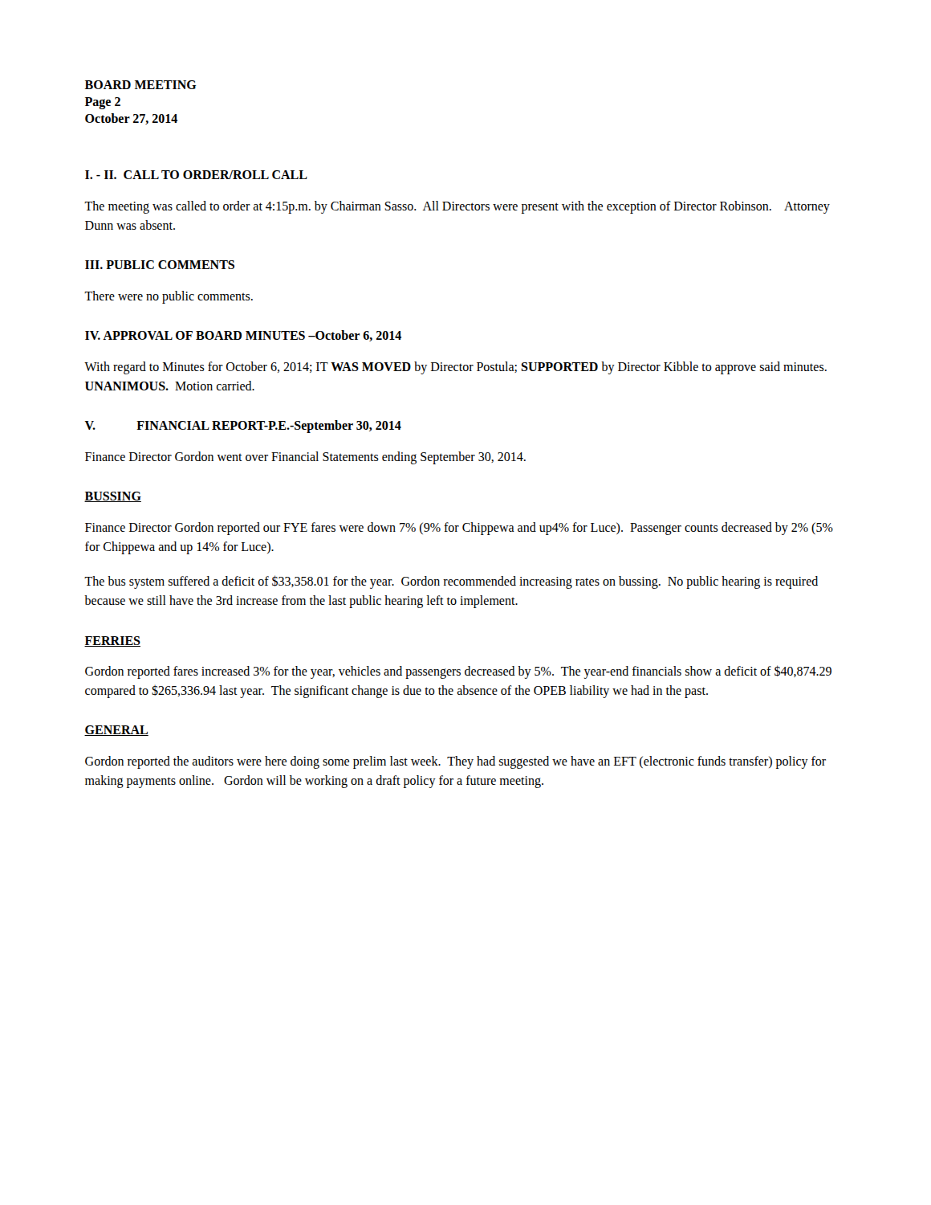BOARD MEETING
Page 2
October 27, 2014
I. - II. CALL TO ORDER/ROLL CALL
The meeting was called to order at 4:15p.m. by Chairman Sasso. All Directors were present with the exception of Director Robinson. Attorney Dunn was absent.
III. PUBLIC COMMENTS
There were no public comments.
IV. APPROVAL OF BOARD MINUTES –October 6, 2014
With regard to Minutes for October 6, 2014; IT WAS MOVED by Director Postula; SUPPORTED by Director Kibble to approve said minutes. UNANIMOUS. Motion carried.
V. FINANCIAL REPORT-P.E.-September 30, 2014
Finance Director Gordon went over Financial Statements ending September 30, 2014.
BUSSING
Finance Director Gordon reported our FYE fares were down 7% (9% for Chippewa and up4% for Luce). Passenger counts decreased by 2% (5% for Chippewa and up 14% for Luce).
The bus system suffered a deficit of $33,358.01 for the year. Gordon recommended increasing rates on bussing. No public hearing is required because we still have the 3rd increase from the last public hearing left to implement.
FERRIES
Gordon reported fares increased 3% for the year, vehicles and passengers decreased by 5%. The year-end financials show a deficit of $40,874.29 compared to $265,336.94 last year. The significant change is due to the absence of the OPEB liability we had in the past.
GENERAL
Gordon reported the auditors were here doing some prelim last week. They had suggested we have an EFT (electronic funds transfer) policy for making payments online. Gordon will be working on a draft policy for a future meeting.